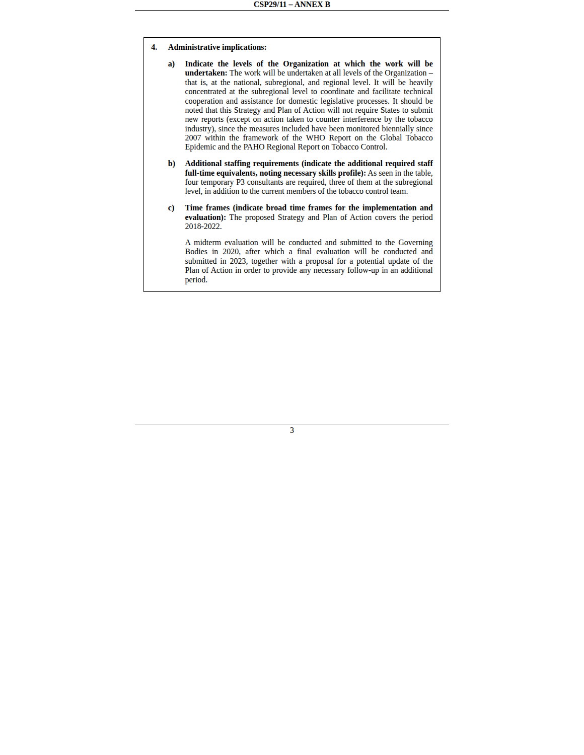CSP29/11 – ANNEX B
4.
Administrative implications:
a)
Indicate the levels of the Organization at which the work will be undertaken: The work will be undertaken at all levels of the Organization – that is, at the national, subregional, and regional level. It will be heavily concentrated at the subregional level to coordinate and facilitate technical cooperation and assistance for domestic legislative processes. It should be noted that this Strategy and Plan of Action will not require States to submit new reports (except on action taken to counter interference by the tobacco industry), since the measures included have been monitored biennially since 2007 within the framework of the WHO Report on the Global Tobacco Epidemic and the PAHO Regional Report on Tobacco Control.
b)
Additional staffing requirements (indicate the additional required staff full-time equivalents, noting necessary skills profile): As seen in the table, four temporary P3 consultants are required, three of them at the subregional level, in addition to the current members of the tobacco control team.
c)
Time frames (indicate broad time frames for the implementation and evaluation): The proposed Strategy and Plan of Action covers the period 2018-2022.
A midterm evaluation will be conducted and submitted to the Governing Bodies in 2020, after which a final evaluation will be conducted and submitted in 2023, together with a proposal for a potential update of the Plan of Action in order to provide any necessary follow-up in an additional period.
3